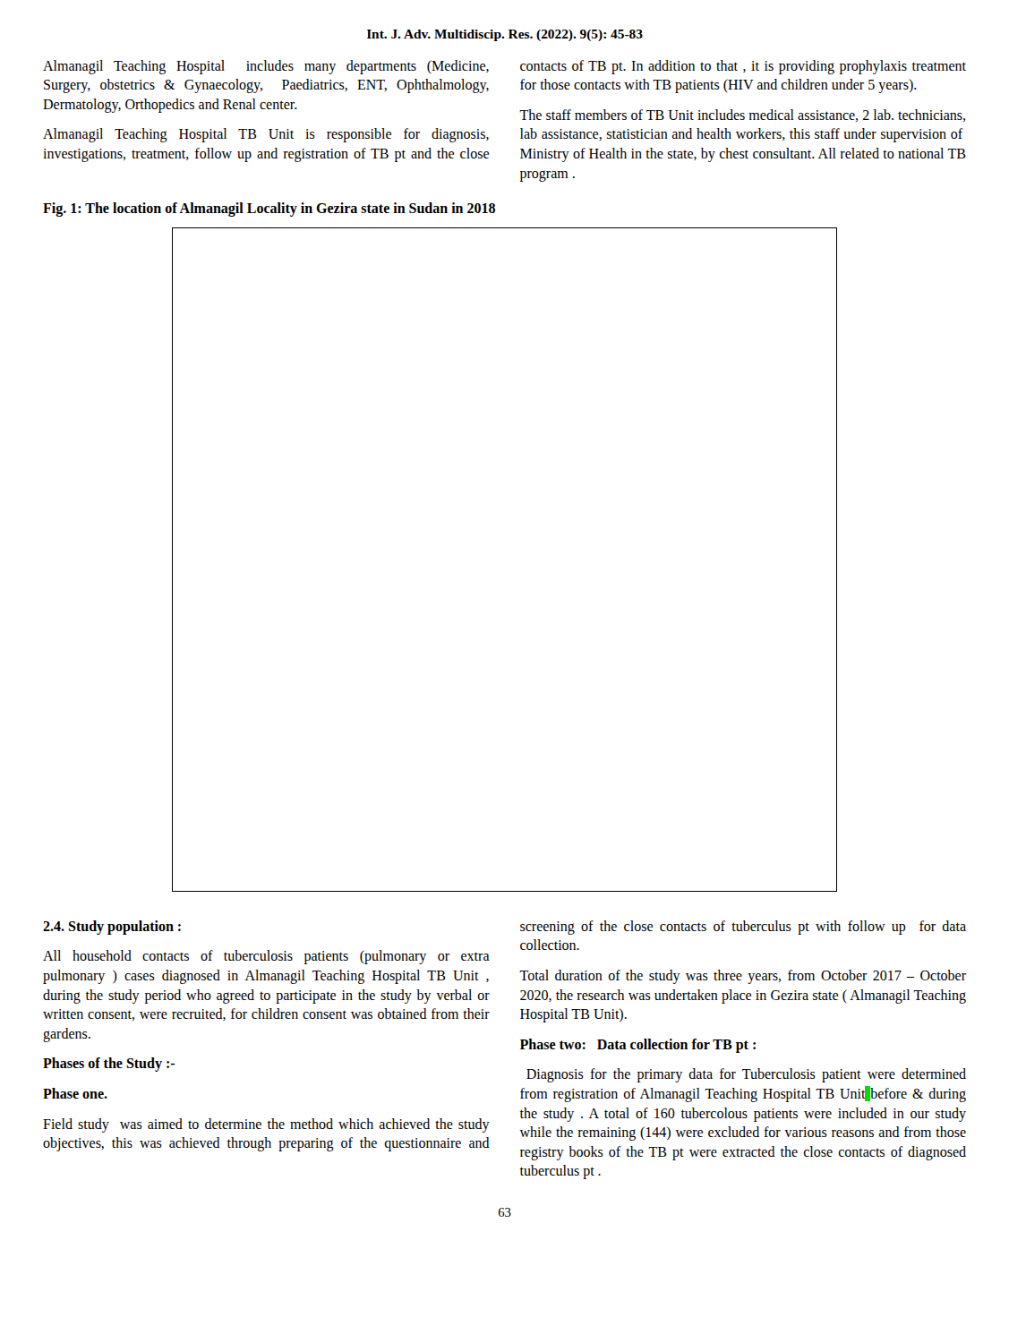Int. J. Adv. Multidiscip. Res. (2022). 9(5): 45-83
Almanagil Teaching Hospital includes many departments (Medicine, Surgery, obstetrics & Gynaecology, Paediatrics, ENT, Ophthalmology, Dermatology, Orthopedics and Renal center.
Almanagil Teaching Hospital TB Unit is responsible for diagnosis, investigations, treatment, follow up and registration of TB pt and the close contacts of TB pt. In addition to that , it is providing prophylaxis treatment for those contacts with TB patients (HIV and children under 5 years).
The staff members of TB Unit includes medical assistance, 2 lab. technicians, lab assistance, statistician and health workers, this staff under supervision of Ministry of Health in the state, by chest consultant. All related to national TB program .
Fig. 1: The location of Almanagil Locality in Gezira state in Sudan in 2018
2.4. Study population :
All household contacts of tuberculosis patients (pulmonary or extra pulmonary ) cases diagnosed in Almanagil Teaching Hospital TB Unit , during the study period who agreed to participate in the study by verbal or written consent, were recruited, for children consent was obtained from their gardens.
Phases of the Study :-
Phase one.
Field study was aimed to determine the method which achieved the study objectives, this was achieved through preparing of the questionnaire and screening of the close contacts of tuberculus pt with follow up for data collection.
Total duration of the study was three years, from October 2017 – October 2020, the research was undertaken place in Gezira state ( Almanagil Teaching Hospital TB Unit).
Phase two: Data collection for TB pt :
Diagnosis for the primary data for Tuberculosis patient were determined from registration of Almanagil Teaching Hospital TB Unit before & during the study . A total of 160 tubercolous patients were included in our study while the remaining (144) were excluded for various reasons and from those registry books of the TB pt were extracted the close contacts of diagnosed tuberculus pt .
63